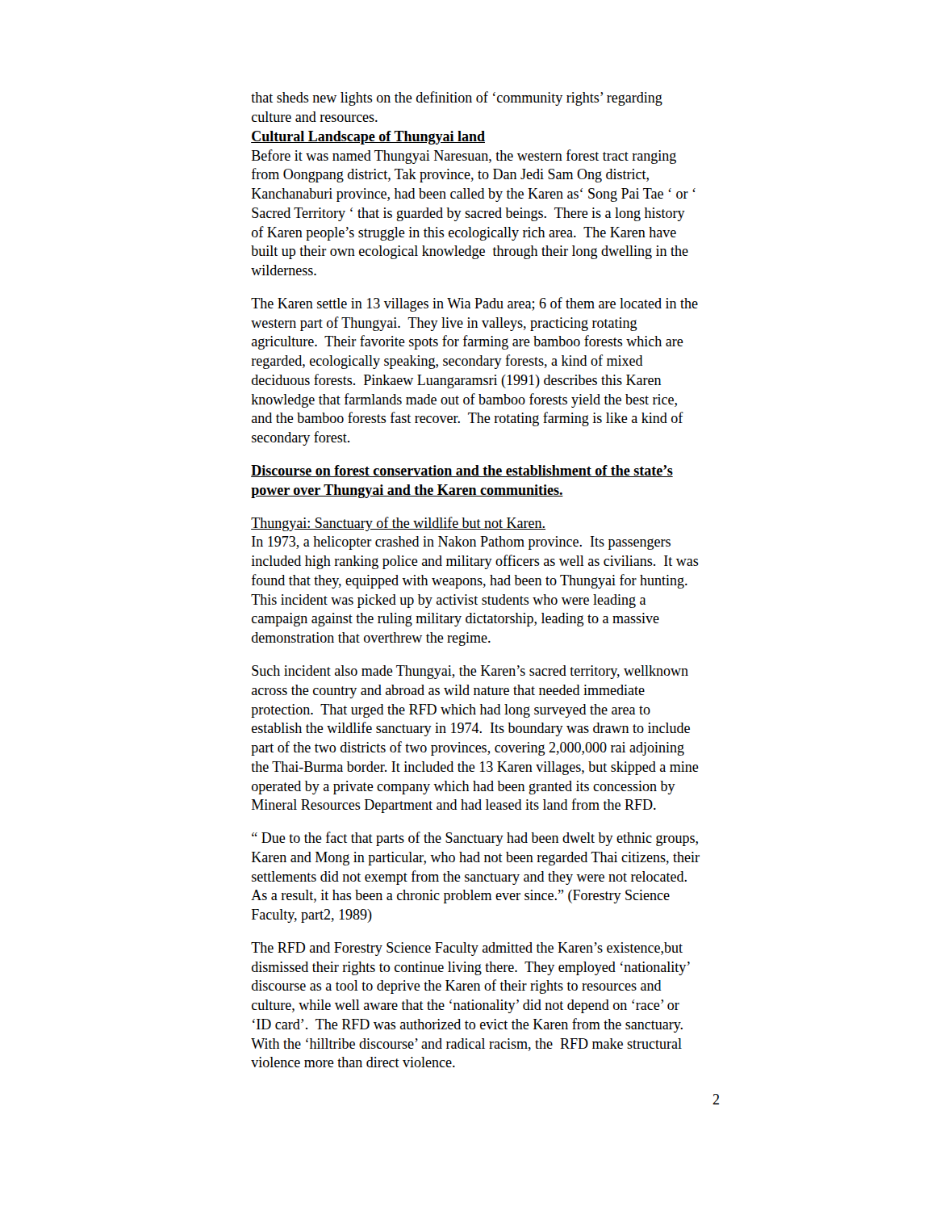that sheds new lights on the definition of ‘community rights’ regarding culture and resources.
Cultural Landscape of Thungyai land
Before it was named Thungyai Naresuan, the western forest tract ranging from Oongpang district, Tak province, to Dan Jedi Sam Ong district, Kanchanaburi province, had been called by the Karen as‘ Song Pai Tae ‘ or ‘ Sacred Territory ‘ that is guarded by sacred beings. There is a long history of Karen people’s struggle in this ecologically rich area. The Karen have built up their own ecological knowledge through their long dwelling in the wilderness.
The Karen settle in 13 villages in Wia Padu area; 6 of them are located in the western part of Thungyai. They live in valleys, practicing rotating agriculture. Their favorite spots for farming are bamboo forests which are regarded, ecologically speaking, secondary forests, a kind of mixed deciduous forests. Pinkaew Luangaramsri (1991) describes this Karen knowledge that farmlands made out of bamboo forests yield the best rice, and the bamboo forests fast recover. The rotating farming is like a kind of secondary forest.
Discourse on forest conservation and the establishment of the state’s power over Thungyai and the Karen communities.
Thungyai: Sanctuary of the wildlife but not Karen.
In 1973, a helicopter crashed in Nakon Pathom province. Its passengers included high ranking police and military officers as well as civilians. It was found that they, equipped with weapons, had been to Thungyai for hunting. This incident was picked up by activist students who were leading a campaign against the ruling military dictatorship, leading to a massive demonstration that overthrew the regime.
Such incident also made Thungyai, the Karen’s sacred territory, wellknown across the country and abroad as wild nature that needed immediate protection. That urged the RFD which had long surveyed the area to establish the wildlife sanctuary in 1974. Its boundary was drawn to include part of the two districts of two provinces, covering 2,000,000 rai adjoining the Thai-Burma border. It included the 13 Karen villages, but skipped a mine operated by a private company which had been granted its concession by Mineral Resources Department and had leased its land from the RFD.
“ Due to the fact that parts of the Sanctuary had been dwelt by ethnic groups, Karen and Mong in particular, who had not been regarded Thai citizens, their settlements did not exempt from the sanctuary and they were not relocated. As a result, it has been a chronic problem ever since.” (Forestry Science Faculty, part2, 1989)
The RFD and Forestry Science Faculty admitted the Karen’s existence,but dismissed their rights to continue living there. They employed ‘nationality’ discourse as a tool to deprive the Karen of their rights to resources and culture, while well aware that the ‘nationality’ did not depend on ‘race’ or ‘ID card’. The RFD was authorized to evict the Karen from the sanctuary. With the ‘hilltribe discourse’ and radical racism, the RFD make structural violence more than direct violence.
2